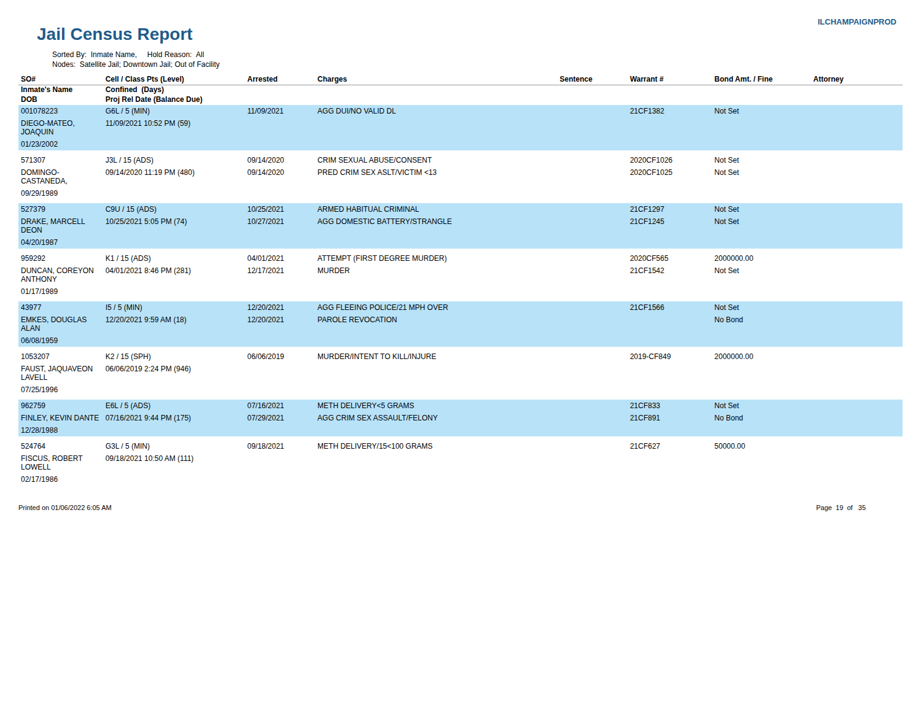ILCHAMPAIGNPROD
Jail Census Report
Sorted By: Inmate Name, Hold Reason: All
Nodes: Satellite Jail; Downtown Jail; Out of Facility
| SO# | Cell / Class Pts (Level) | Arrested | Charges | Sentence | Warrant # | Bond Amt. / Fine | Attorney |
| --- | --- | --- | --- | --- | --- | --- | --- |
| Inmate's Name | Confined (Days) | | | | | | |
| DOB | Proj Rel Date (Balance Due) | | | | | | |
| 001078223 | G6L / 5 (MIN) | 11/09/2021 | AGG DUI/NO VALID DL | | 21CF1382 | Not Set | |
| DIEGO-MATEO, JOAQUIN | 11/09/2021 10:52 PM (59) | | | | | | |
| 01/23/2002 | | | | | | | |
| 571307 | J3L / 15 (ADS) | 09/14/2020 | CRIM SEXUAL ABUSE/CONSENT | | 2020CF1026 | Not Set | |
| DOMINGO- CASTANEDA, | 09/14/2020 11:19 PM (480) | 09/14/2020 | PRED CRIM SEX ASLT/VICTIM <13 | | 2020CF1025 | Not Set | |
| 09/29/1989 | | | | | | | |
| 527379 | C9U / 15 (ADS) | 10/25/2021 | ARMED HABITUAL CRIMINAL | | 21CF1297 | Not Set | |
| DRAKE, MARCELL DEON | 10/25/2021 5:05 PM (74) | 10/27/2021 | AGG DOMESTIC BATTERY/STRANGLE | | 21CF1245 | Not Set | |
| 04/20/1987 | | | | | | | |
| 959292 | K1 / 15 (ADS) | 04/01/2021 | ATTEMPT (FIRST DEGREE MURDER) | | 2020CF565 | 2000000.00 | |
| DUNCAN, COREYON ANTHONY | 04/01/2021 8:46 PM (281) | 12/17/2021 | MURDER | | 21CF1542 | Not Set | |
| 01/17/1989 | | | | | | | |
| 43977 | I5 / 5 (MIN) | 12/20/2021 | AGG FLEEING POLICE/21 MPH OVER | | 21CF1566 | Not Set | |
| EMKES, DOUGLAS ALAN | 12/20/2021 9:59 AM (18) | 12/20/2021 | PAROLE REVOCATION | | | No Bond | |
| 06/08/1959 | | | | | | | |
| 1053207 | K2 / 15 (SPH) | 06/06/2019 | MURDER/INTENT TO KILL/INJURE | | 2019-CF849 | 2000000.00 | |
| FAUST, JAQUAVEON LAVELL | 06/06/2019 2:24 PM (946) | | | | | | |
| 07/25/1996 | | | | | | | |
| 962759 | E6L / 5 (ADS) | 07/16/2021 | METH DELIVERY<5 GRAMS | | 21CF833 | Not Set | |
| FINLEY, KEVIN DANTE | 07/16/2021 9:44 PM (175) | 07/29/2021 | AGG CRIM SEX ASSAULT/FELONY | | 21CF891 | No Bond | |
| 12/28/1988 | | | | | | | |
| 524764 | G3L / 5 (MIN) | 09/18/2021 | METH DELIVERY/15<100 GRAMS | | 21CF627 | 50000.00 | |
| FISCUS, ROBERT LOWELL | 09/18/2021 10:50 AM (111) | | | | | | |
| 02/17/1986 | | | | | | | |
Printed on 01/06/2022 6:05 AM
Page 19 of 35